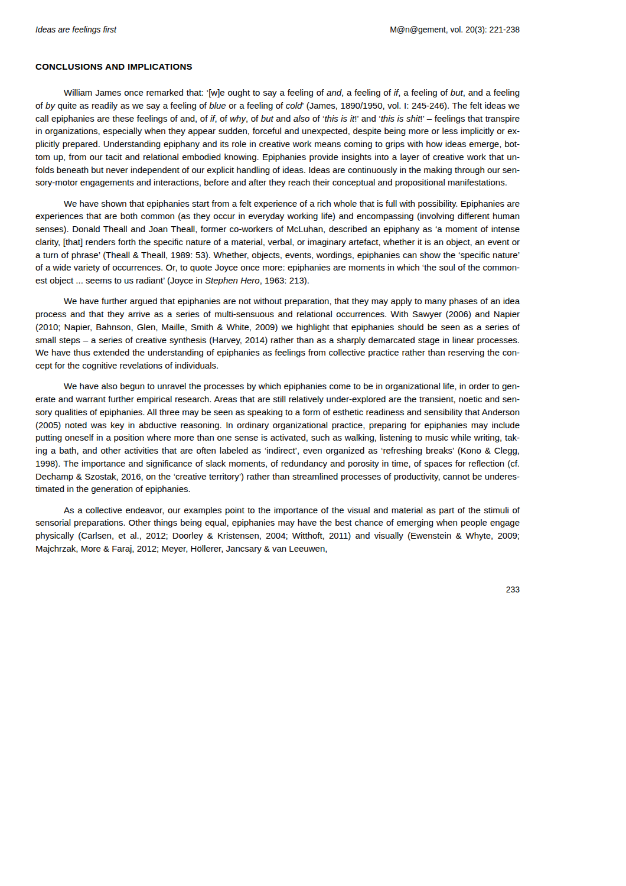Ideas are feelings first M@n@gement, vol. 20(3): 221-238
Conclusions and Implications
William James once remarked that: ‘[w]e ought to say a feeling of and, a feeling of if, a feeling of but, and a feeling of by quite as readily as we say a feeling of blue or a feeling of cold’ (James, 1890/1950, vol. I: 245-246). The felt ideas we call epiphanies are these feelings of and, of if, of why, of but and also of ‘this is it!’ and ‘this is shit!’ – feelings that transpire in organizations, especially when they appear sudden, forceful and unexpected, despite being more or less implicitly or explicitly prepared. Understanding epiphany and its role in creative work means coming to grips with how ideas emerge, bottom up, from our tacit and relational embodied knowing. Epiphanies provide insights into a layer of creative work that unfolds beneath but never independent of our explicit handling of ideas. Ideas are continuously in the making through our sensory-motor engagements and interactions, before and after they reach their conceptual and propositional manifestations.
We have shown that epiphanies start from a felt experience of a rich whole that is full with possibility. Epiphanies are experiences that are both common (as they occur in everyday working life) and encompassing (involving different human senses). Donald Theall and Joan Theall, former co-workers of McLuhan, described an epiphany as ‘a moment of intense clarity, [that] renders forth the specific nature of a material, verbal, or imaginary artefact, whether it is an object, an event or a turn of phrase’ (Theall & Theall, 1989: 53). Whether, objects, events, wordings, epiphanies can show the ‘specific nature’ of a wide variety of occurrences. Or, to quote Joyce once more: epiphanies are moments in which ‘the soul of the commonest object ... seems to us radiant’ (Joyce in Stephen Hero, 1963: 213).
We have further argued that epiphanies are not without preparation, that they may apply to many phases of an idea process and that they arrive as a series of multi-sensuous and relational occurrences. With Sawyer (2006) and Napier (2010; Napier, Bahnson, Glen, Maille, Smith & White, 2009) we highlight that epiphanies should be seen as a series of small steps – a series of creative synthesis (Harvey, 2014) rather than as a sharply demarcated stage in linear processes. We have thus extended the understanding of epiphanies as feelings from collective practice rather than reserving the concept for the cognitive revelations of individuals.
We have also begun to unravel the processes by which epiphanies come to be in organizational life, in order to generate and warrant further empirical research. Areas that are still relatively under-explored are the transient, noetic and sensory qualities of epiphanies. All three may be seen as speaking to a form of esthetic readiness and sensibility that Anderson (2005) noted was key in abductive reasoning. In ordinary organizational practice, preparing for epiphanies may include putting oneself in a position where more than one sense is activated, such as walking, listening to music while writing, taking a bath, and other activities that are often labeled as ‘indirect’, even organized as ‘refreshing breaks’ (Kono & Clegg, 1998). The importance and significance of slack moments, of redundancy and porosity in time, of spaces for reflection (cf. Dechamp & Szostak, 2016, on the ‘creative territory’) rather than streamlined processes of productivity, cannot be underestimated in the generation of epiphanies.
As a collective endeavor, our examples point to the importance of the visual and material as part of the stimuli of sensorial preparations. Other things being equal, epiphanies may have the best chance of emerging when people engage physically (Carlsen, et al., 2012; Doorley & Kristensen, 2004; Witthoft, 2011) and visually (Ewenstein & Whyte, 2009; Majchrzak, More & Faraj, 2012; Meyer, Höllerer, Jancsary & van Leeuwen,
233